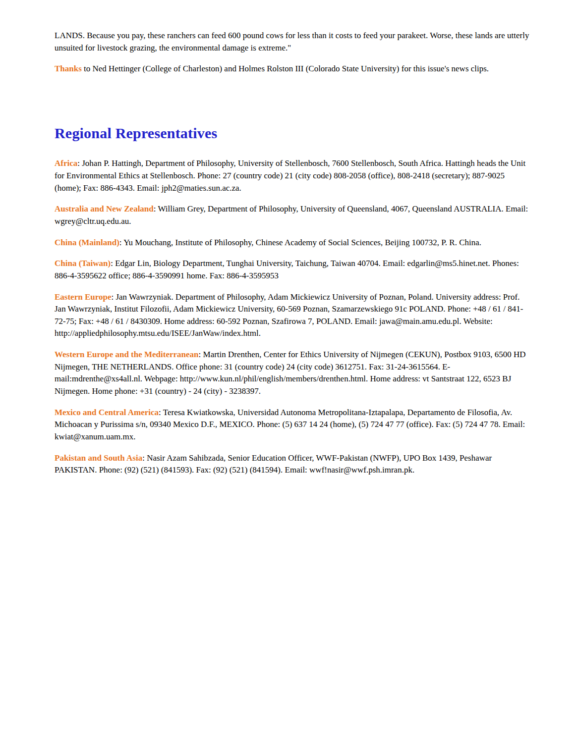LANDS. Because you pay, these ranchers can feed 600 pound cows for less than it costs to feed your parakeet. Worse, these lands are utterly unsuited for livestock grazing, the environmental damage is extreme."
Thanks to Ned Hettinger (College of Charleston) and Holmes Rolston III (Colorado State University) for this issue's news clips.
Regional Representatives
Africa: Johan P. Hattingh, Department of Philosophy, University of Stellenbosch, 7600 Stellenbosch, South Africa. Hattingh heads the Unit for Environmental Ethics at Stellenbosch. Phone: 27 (country code) 21 (city code) 808-2058 (office), 808-2418 (secretary); 887-9025 (home); Fax: 886-4343. Email: jph2@maties.sun.ac.za.
Australia and New Zealand: William Grey, Department of Philosophy, University of Queensland, 4067, Queensland AUSTRALIA. Email: wgrey@cltr.uq.edu.au.
China (Mainland): Yu Mouchang, Institute of Philosophy, Chinese Academy of Social Sciences, Beijing 100732, P. R. China.
China (Taiwan): Edgar Lin, Biology Department, Tunghai University, Taichung, Taiwan 40704. Email: edgarlin@ms5.hinet.net. Phones: 886-4-3595622 office; 886-4-3590991 home. Fax: 886-4-3595953
Eastern Europe: Jan Wawrzyniak. Department of Philosophy, Adam Mickiewicz University of Poznan, Poland. University address: Prof. Jan Wawrzyniak, Institut Filozofii, Adam Mickiewicz University, 60-569 Poznan, Szamarzewskiego 91c POLAND. Phone: +48 / 61 / 841-72-75; Fax: +48 / 61 / 8430309. Home address: 60-592 Poznan, Szafirowa 7, POLAND. Email: jawa@main.amu.edu.pl. Website: http://appliedphilosophy.mtsu.edu/ISEE/JanWaw/index.html.
Western Europe and the Mediterranean: Martin Drenthen, Center for Ethics University of Nijmegen (CEKUN), Postbox 9103, 6500 HD Nijmegen, THE NETHERLANDS. Office phone: 31 (country code) 24 (city code) 3612751. Fax: 31-24-3615564. E-mail:mdrenthe@xs4all.nl. Webpage: http://www.kun.nl/phil/english/members/drenthen.html. Home address: vt Santstraat 122, 6523 BJ Nijmegen. Home phone: +31 (country) - 24 (city) - 3238397.
Mexico and Central America: Teresa Kwiatkowska, Universidad Autonoma Metropolitana-Iztapalapa, Departamento de Filosofia, Av. Michoacan y Purissima s/n, 09340 Mexico D.F., MEXICO. Phone: (5) 637 14 24 (home), (5) 724 47 77 (office). Fax: (5) 724 47 78. Email: kwiat@xanum.uam.mx.
Pakistan and South Asia: Nasir Azam Sahibzada, Senior Education Officer, WWF-Pakistan (NWFP), UPO Box 1439, Peshawar PAKISTAN. Phone: (92) (521) (841593). Fax: (92) (521) (841594). Email: wwf!nasir@wwf.psh.imran.pk.